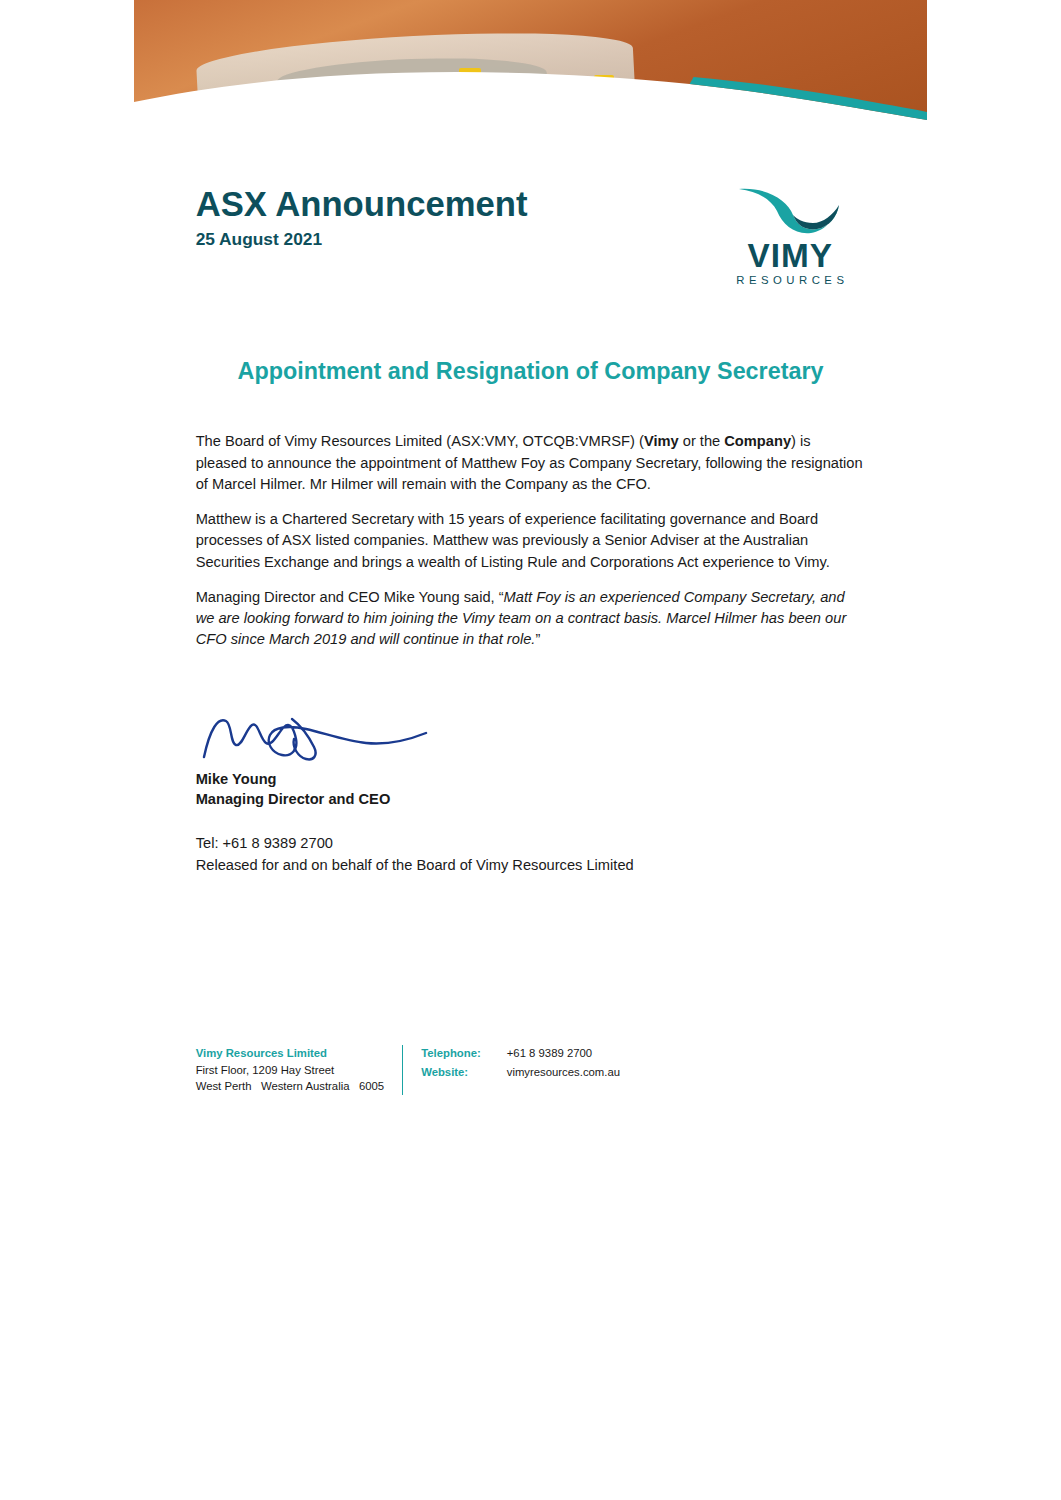ASX Announcement
25 August 2021
VIMY
RESOURCES
Appointment and Resignation of Company Secretary
The Board of Vimy Resources Limited (ASX:VMY, OTCQB:VMRSF) (Vimy or the Company) is pleased to announce the appointment of Matthew Foy as Company Secretary, following the resignation of Marcel Hilmer. Mr Hilmer will remain with the Company as the CFO.
Matthew is a Chartered Secretary with 15 years of experience facilitating governance and Board processes of ASX listed companies. Matthew was previously a Senior Adviser at the Australian Securities Exchange and brings a wealth of Listing Rule and Corporations Act experience to Vimy.
Managing Director and CEO Mike Young said, “Matt Foy is an experienced Company Secretary, and we are looking forward to him joining the Vimy team on a contract basis. Marcel Hilmer has been our CFO since March 2019 and will continue in that role.”
Mike Young
Managing Director and CEO
Tel: +61 8 9389 2700
Released for and on behalf of the Board of Vimy Resources Limited
Vimy Resources Limited
First Floor, 1209 Hay Street
West Perth Western Australia 6005
Telephone:+61 8 9389 2700 Website: vimyresources.com.au